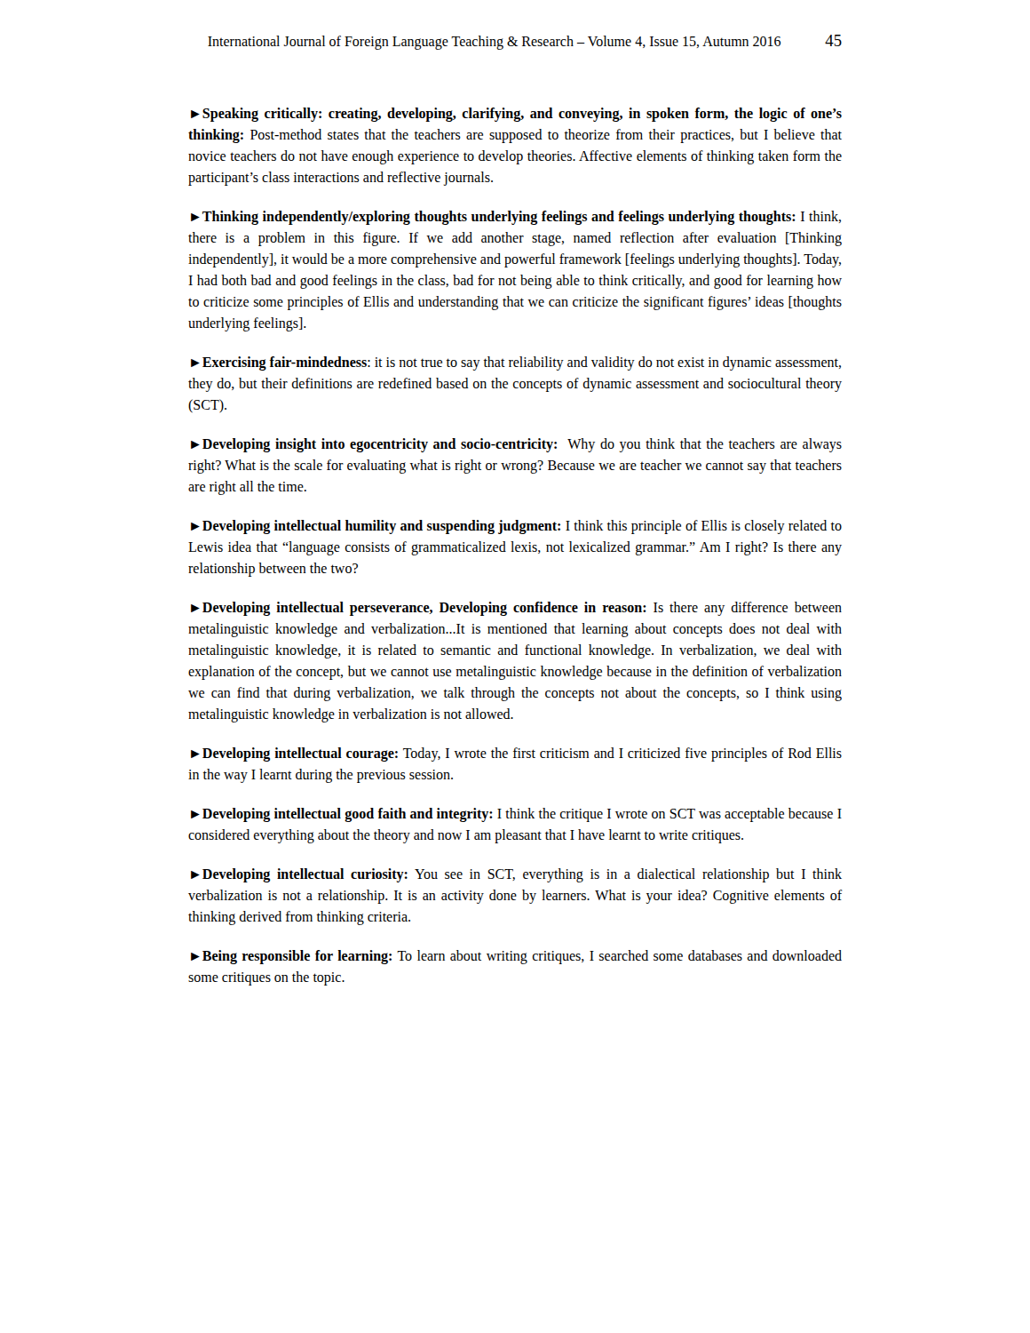International Journal of Foreign Language Teaching & Research – Volume 4, Issue 15, Autumn 2016
45
►Speaking critically: creating, developing, clarifying, and conveying, in spoken form, the logic of one’s thinking: Post-method states that the teachers are supposed to theorize from their practices, but I believe that novice teachers do not have enough experience to develop theories. Affective elements of thinking taken form the participant’s class interactions and reflective journals.
►Thinking independently/exploring thoughts underlying feelings and feelings underlying thoughts: I think, there is a problem in this figure. If we add another stage, named reflection after evaluation [Thinking independently], it would be a more comprehensive and powerful framework [feelings underlying thoughts]. Today, I had both bad and good feelings in the class, bad for not being able to think critically, and good for learning how to criticize some principles of Ellis and understanding that we can criticize the significant figures’ ideas [thoughts underlying feelings].
►Exercising fair-mindedness: it is not true to say that reliability and validity do not exist in dynamic assessment, they do, but their definitions are redefined based on the concepts of dynamic assessment and sociocultural theory (SCT).
►Developing insight into egocentricity and socio-centricity: Why do you think that the teachers are always right? What is the scale for evaluating what is right or wrong? Because we are teacher we cannot say that teachers are right all the time.
►Developing intellectual humility and suspending judgment: I think this principle of Ellis is closely related to Lewis idea that “language consists of grammaticalized lexis, not lexicalized grammar.” Am I right? Is there any relationship between the two?
►Developing intellectual perseverance, Developing confidence in reason: Is there any difference between metalinguistic knowledge and verbalization...It is mentioned that learning about concepts does not deal with metalinguistic knowledge, it is related to semantic and functional knowledge. In verbalization, we deal with explanation of the concept, but we cannot use metalinguistic knowledge because in the definition of verbalization we can find that during verbalization, we talk through the concepts not about the concepts, so I think using metalinguistic knowledge in verbalization is not allowed.
►Developing intellectual courage: Today, I wrote the first criticism and I criticized five principles of Rod Ellis in the way I learnt during the previous session.
►Developing intellectual good faith and integrity: I think the critique I wrote on SCT was acceptable because I considered everything about the theory and now I am pleasant that I have learnt to write critiques.
►Developing intellectual curiosity: You see in SCT, everything is in a dialectical relationship but I think verbalization is not a relationship. It is an activity done by learners. What is your idea? Cognitive elements of thinking derived from thinking criteria.
►Being responsible for learning: To learn about writing critiques, I searched some databases and downloaded some critiques on the topic.